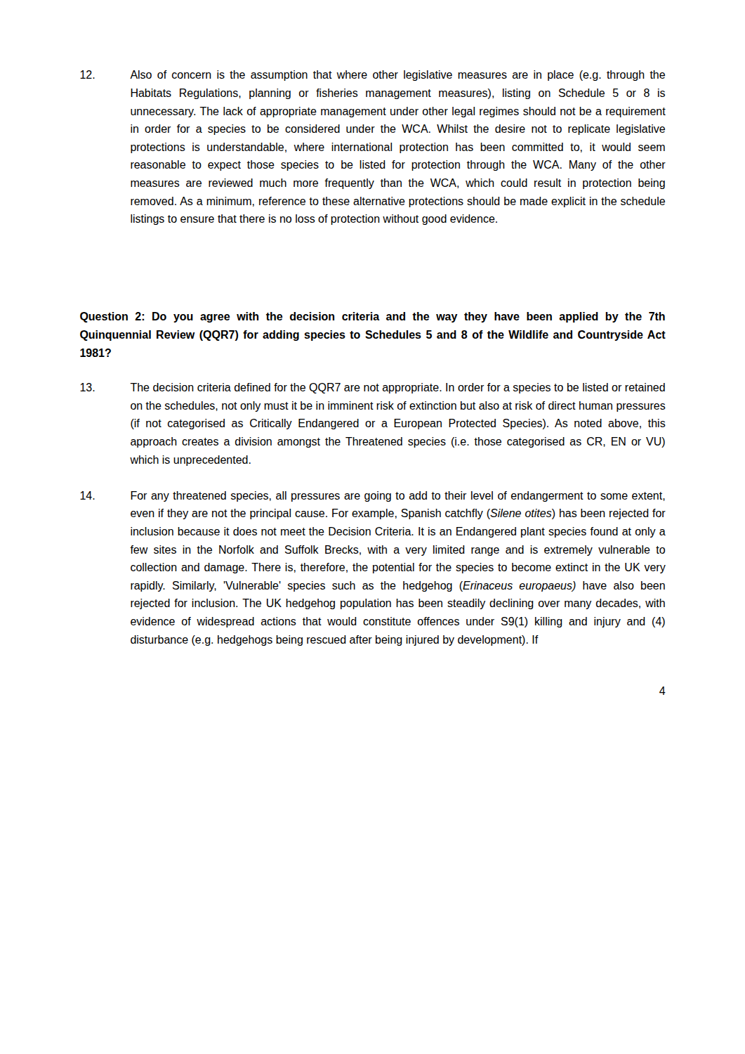12.
Also of concern is the assumption that where other legislative measures are in place (e.g. through the Habitats Regulations, planning or fisheries management measures), listing on Schedule 5 or 8 is unnecessary. The lack of appropriate management under other legal regimes should not be a requirement in order for a species to be considered under the WCA. Whilst the desire not to replicate legislative protections is understandable, where international protection has been committed to, it would seem reasonable to expect those species to be listed for protection through the WCA. Many of the other measures are reviewed much more frequently than the WCA, which could result in protection being removed. As a minimum, reference to these alternative protections should be made explicit in the schedule listings to ensure that there is no loss of protection without good evidence.
Question 2: Do you agree with the decision criteria and the way they have been applied by the 7th Quinquennial Review (QQR7) for adding species to Schedules 5 and 8 of the Wildlife and Countryside Act 1981?
13.
The decision criteria defined for the QQR7 are not appropriate. In order for a species to be listed or retained on the schedules, not only must it be in imminent risk of extinction but also at risk of direct human pressures (if not categorised as Critically Endangered or a European Protected Species). As noted above, this approach creates a division amongst the Threatened species (i.e. those categorised as CR, EN or VU) which is unprecedented.
14.
For any threatened species, all pressures are going to add to their level of endangerment to some extent, even if they are not the principal cause. For example, Spanish catchfly (Silene otites) has been rejected for inclusion because it does not meet the Decision Criteria. It is an Endangered plant species found at only a few sites in the Norfolk and Suffolk Brecks, with a very limited range and is extremely vulnerable to collection and damage. There is, therefore, the potential for the species to become extinct in the UK very rapidly. Similarly, 'Vulnerable' species such as the hedgehog (Erinaceus europaeus) have also been rejected for inclusion. The UK hedgehog population has been steadily declining over many decades, with evidence of widespread actions that would constitute offences under S9(1) killing and injury and (4) disturbance (e.g. hedgehogs being rescued after being injured by development). If
4